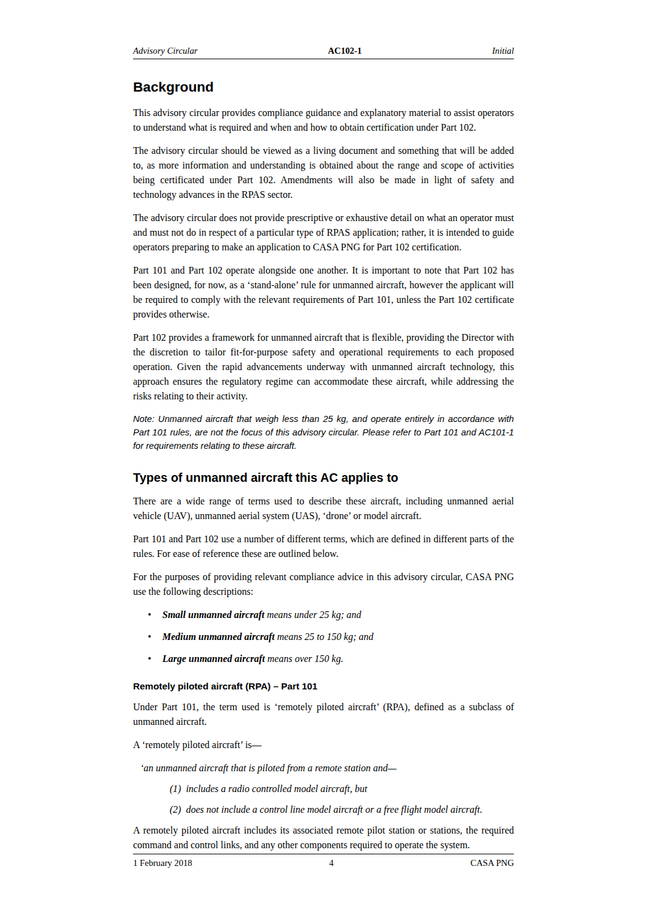Advisory Circular AC102-1 Initial
Background
This advisory circular provides compliance guidance and explanatory material to assist operators to understand what is required and when and how to obtain certification under Part 102.
The advisory circular should be viewed as a living document and something that will be added to, as more information and understanding is obtained about the range and scope of activities being certificated under Part 102. Amendments will also be made in light of safety and technology advances in the RPAS sector.
The advisory circular does not provide prescriptive or exhaustive detail on what an operator must and must not do in respect of a particular type of RPAS application; rather, it is intended to guide operators preparing to make an application to CASA PNG for Part 102 certification.
Part 101 and Part 102 operate alongside one another. It is important to note that Part 102 has been designed, for now, as a ‘stand-alone’ rule for unmanned aircraft, however the applicant will be required to comply with the relevant requirements of Part 101, unless the Part 102 certificate provides otherwise.
Part 102 provides a framework for unmanned aircraft that is flexible, providing the Director with the discretion to tailor fit-for-purpose safety and operational requirements to each proposed operation. Given the rapid advancements underway with unmanned aircraft technology, this approach ensures the regulatory regime can accommodate these aircraft, while addressing the risks relating to their activity.
Note: Unmanned aircraft that weigh less than 25 kg, and operate entirely in accordance with Part 101 rules, are not the focus of this advisory circular. Please refer to Part 101 and AC101-1 for requirements relating to these aircraft.
Types of unmanned aircraft this AC applies to
There are a wide range of terms used to describe these aircraft, including unmanned aerial vehicle (UAV), unmanned aerial system (UAS), ‘drone’ or model aircraft.
Part 101 and Part 102 use a number of different terms, which are defined in different parts of the rules. For ease of reference these are outlined below.
For the purposes of providing relevant compliance advice in this advisory circular, CASA PNG use the following descriptions:
Small unmanned aircraft means under 25 kg; and
Medium unmanned aircraft means 25 to 150 kg; and
Large unmanned aircraft means over 150 kg.
Remotely piloted aircraft (RPA) – Part 101
Under Part 101, the term used is ‘remotely piloted aircraft’ (RPA), defined as a subclass of unmanned aircraft.
A ‘remotely piloted aircraft’ is—
‘an unmanned aircraft that is piloted from a remote station and—
(1) includes a radio controlled model aircraft, but
(2) does not include a control line model aircraft or a free flight model aircraft.
A remotely piloted aircraft includes its associated remote pilot station or stations, the required command and control links, and any other components required to operate the system.
1 February 2018 4 CASA PNG